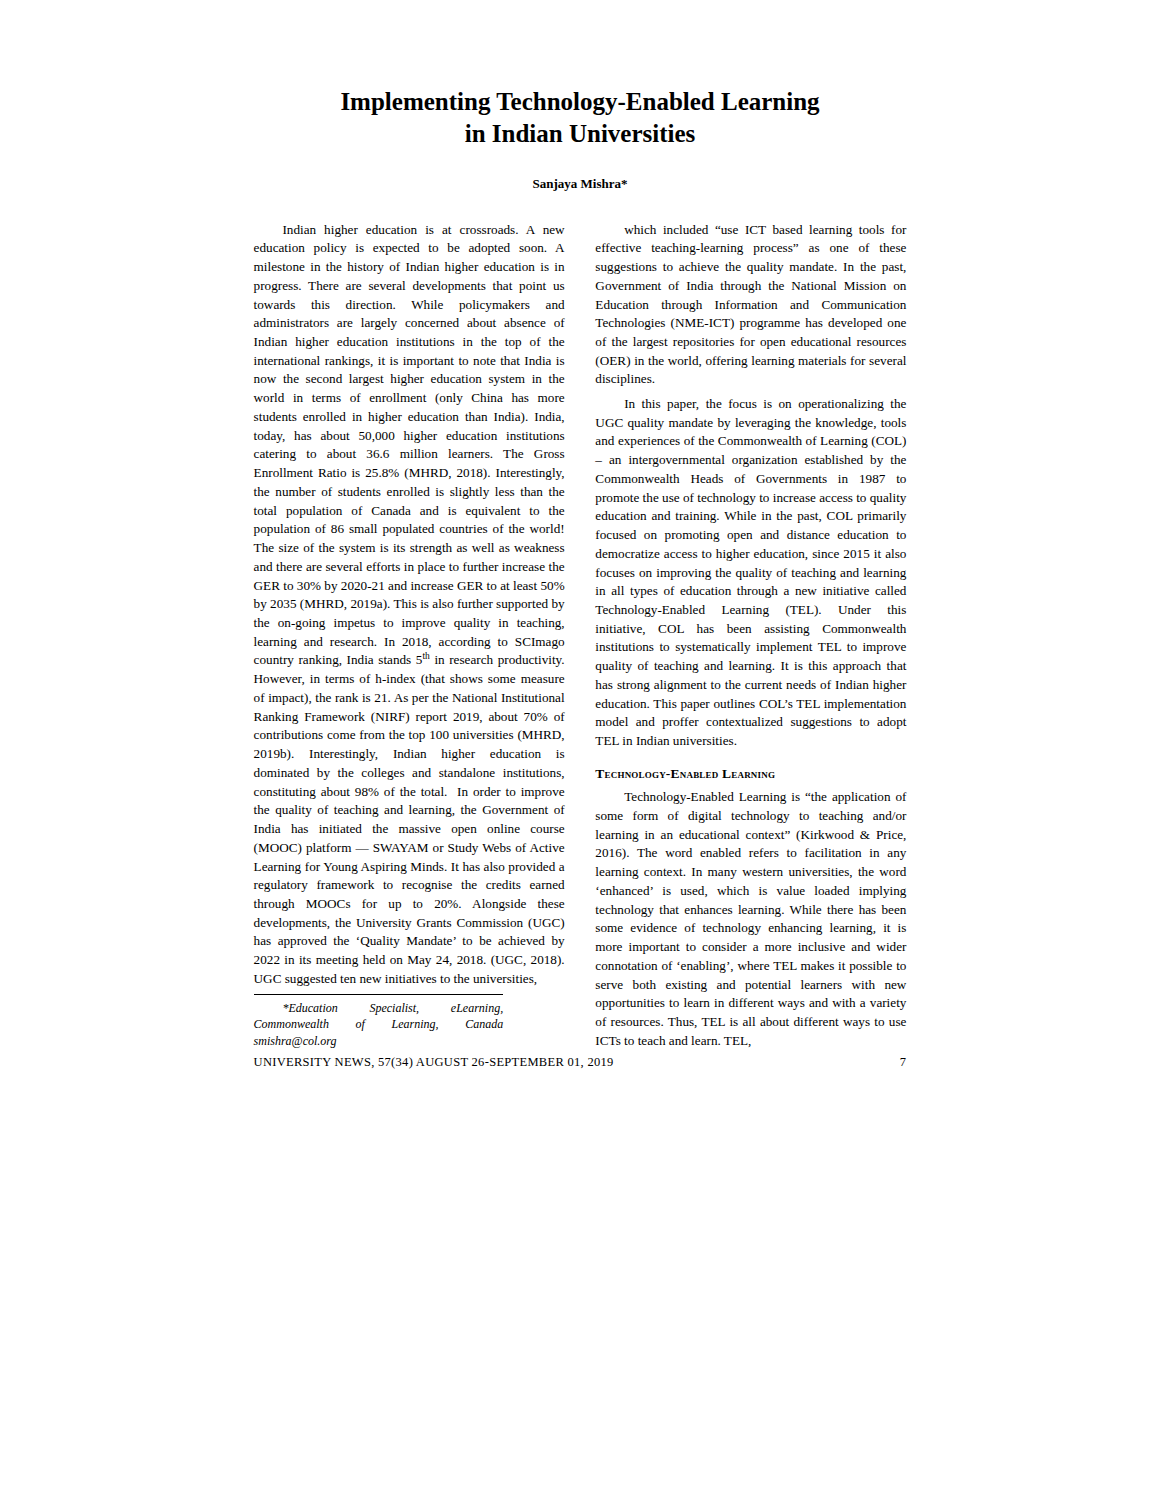Implementing Technology-Enabled Learning
in Indian Universities
Sanjaya Mishra*
Indian higher education is at crossroads. A new education policy is expected to be adopted soon. A milestone in the history of Indian higher education is in progress. There are several developments that point us towards this direction. While policymakers and administrators are largely concerned about absence of Indian higher education institutions in the top of the international rankings, it is important to note that India is now the second largest higher education system in the world in terms of enrollment (only China has more students enrolled in higher education than India). India, today, has about 50,000 higher education institutions catering to about 36.6 million learners. The Gross Enrollment Ratio is 25.8% (MHRD, 2018). Interestingly, the number of students enrolled is slightly less than the total population of Canada and is equivalent to the population of 86 small populated countries of the world! The size of the system is its strength as well as weakness and there are several efforts in place to further increase the GER to 30% by 2020-21 and increase GER to at least 50% by 2035 (MHRD, 2019a). This is also further supported by the on-going impetus to improve quality in teaching, learning and research. In 2018, according to SCImago country ranking, India stands 5th in research productivity. However, in terms of h-index (that shows some measure of impact), the rank is 21. As per the National Institutional Ranking Framework (NIRF) report 2019, about 70% of contributions come from the top 100 universities (MHRD, 2019b). Interestingly, Indian higher education is dominated by the colleges and standalone institutions, constituting about 98% of the total. In order to improve the quality of teaching and learning, the Government of India has initiated the massive open online course (MOOC) platform — SWAYAM or Study Webs of Active Learning for Young Aspiring Minds. It has also provided a regulatory framework to recognise the credits earned through MOOCs for up to 20%. Alongside these developments, the University Grants Commission (UGC) has approved the ‘Quality Mandate’ to be achieved by 2022 in its meeting held on May 24, 2018. (UGC, 2018). UGC suggested ten new initiatives to the universities,
*Education Specialist, eLearning, Commonwealth of Learning, Canada smishra@col.org
which included “use ICT based learning tools for effective teaching-learning process” as one of these suggestions to achieve the quality mandate. In the past, Government of India through the National Mission on Education through Information and Communication Technologies (NME-ICT) programme has developed one of the largest repositories for open educational resources (OER) in the world, offering learning materials for several disciplines.
In this paper, the focus is on operationalizing the UGC quality mandate by leveraging the knowledge, tools and experiences of the Commonwealth of Learning (COL) – an intergovernmental organization established by the Commonwealth Heads of Governments in 1987 to promote the use of technology to increase access to quality education and training. While in the past, COL primarily focused on promoting open and distance education to democratize access to higher education, since 2015 it also focuses on improving the quality of teaching and learning in all types of education through a new initiative called Technology-Enabled Learning (TEL). Under this initiative, COL has been assisting Commonwealth institutions to systematically implement TEL to improve quality of teaching and learning. It is this approach that has strong alignment to the current needs of Indian higher education. This paper outlines COL’s TEL implementation model and proffer contextualized suggestions to adopt TEL in Indian universities.
Technology-Enabled Learning
Technology-Enabled Learning is “the application of some form of digital technology to teaching and/or learning in an educational context” (Kirkwood & Price, 2016). The word enabled refers to facilitation in any learning context. In many western universities, the word ‘enhanced’ is used, which is value loaded implying technology that enhances learning. While there has been some evidence of technology enhancing learning, it is more important to consider a more inclusive and wider connotation of ‘enabling’, where TEL makes it possible to serve both existing and potential learners with new opportunities to learn in different ways and with a variety of resources. Thus, TEL is all about different ways to use ICTs to teach and learn. TEL,
UNIVERSITY NEWS, 57(34) AUGUST 26-SEPTEMBER 01, 2019 7